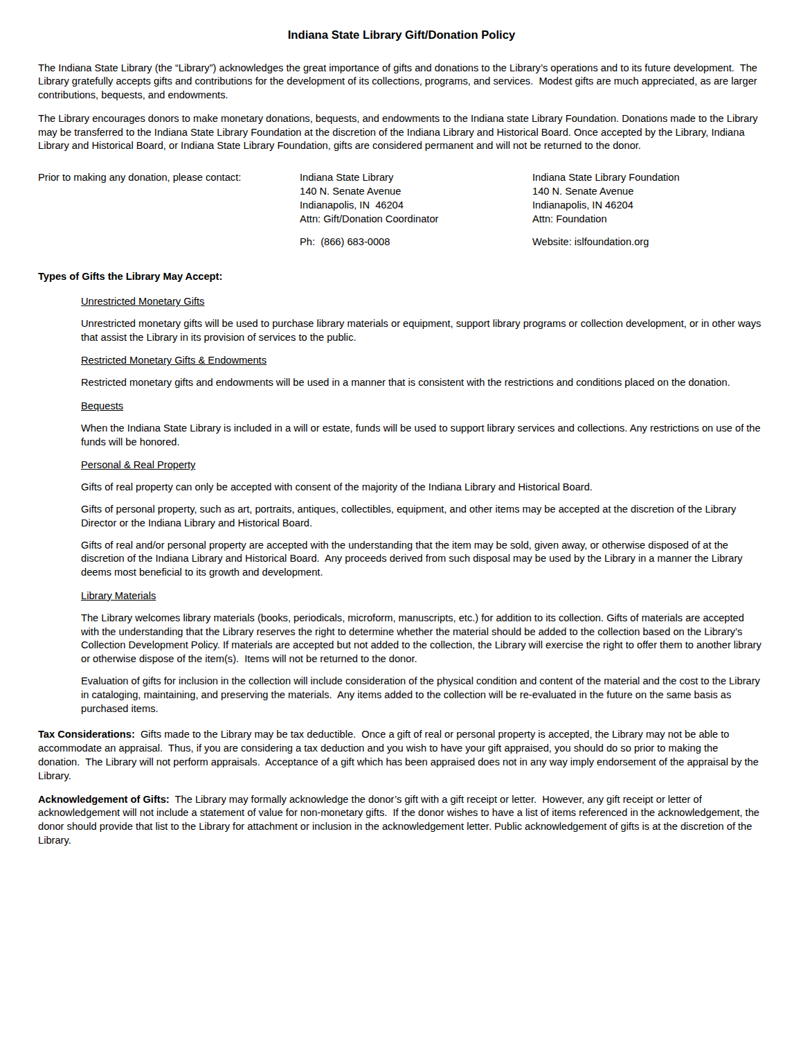Indiana State Library Gift/Donation Policy
The Indiana State Library (the “Library”) acknowledges the great importance of gifts and donations to the Library’s operations and to its future development. The Library gratefully accepts gifts and contributions for the development of its collections, programs, and services. Modest gifts are much appreciated, as are larger contributions, bequests, and endowments.
The Library encourages donors to make monetary donations, bequests, and endowments to the Indiana state Library Foundation. Donations made to the Library may be transferred to the Indiana State Library Foundation at the discretion of the Indiana Library and Historical Board. Once accepted by the Library, Indiana Library and Historical Board, or Indiana State Library Foundation, gifts are considered permanent and will not be returned to the donor.
| Prior to making any donation, please contact: | Indiana State Library | Indiana State Library Foundation |
| | 140 N. Senate Avenue | 140 N. Senate Avenue |
| | Indianapolis, IN 46204 | Indianapolis, IN 46204 |
| | Attn: Gift/Donation Coordinator | Attn: Foundation |
| | Ph: (866) 683-0008 | Website: islfoundation.org |
Types of Gifts the Library May Accept:
Unrestricted Monetary Gifts
Unrestricted monetary gifts will be used to purchase library materials or equipment, support library programs or collection development, or in other ways that assist the Library in its provision of services to the public.
Restricted Monetary Gifts & Endowments
Restricted monetary gifts and endowments will be used in a manner that is consistent with the restrictions and conditions placed on the donation.
Bequests
When the Indiana State Library is included in a will or estate, funds will be used to support library services and collections. Any restrictions on use of the funds will be honored.
Personal & Real Property
Gifts of real property can only be accepted with consent of the majority of the Indiana Library and Historical Board.
Gifts of personal property, such as art, portraits, antiques, collectibles, equipment, and other items may be accepted at the discretion of the Library Director or the Indiana Library and Historical Board.
Gifts of real and/or personal property are accepted with the understanding that the item may be sold, given away, or otherwise disposed of at the discretion of the Indiana Library and Historical Board. Any proceeds derived from such disposal may be used by the Library in a manner the Library deems most beneficial to its growth and development.
Library Materials
The Library welcomes library materials (books, periodicals, microform, manuscripts, etc.) for addition to its collection. Gifts of materials are accepted with the understanding that the Library reserves the right to determine whether the material should be added to the collection based on the Library’s Collection Development Policy. If materials are accepted but not added to the collection, the Library will exercise the right to offer them to another library or otherwise dispose of the item(s). Items will not be returned to the donor.
Evaluation of gifts for inclusion in the collection will include consideration of the physical condition and content of the material and the cost to the Library in cataloging, maintaining, and preserving the materials. Any items added to the collection will be re-evaluated in the future on the same basis as purchased items.
Tax Considerations: Gifts made to the Library may be tax deductible. Once a gift of real or personal property is accepted, the Library may not be able to accommodate an appraisal. Thus, if you are considering a tax deduction and you wish to have your gift appraised, you should do so prior to making the donation. The Library will not perform appraisals. Acceptance of a gift which has been appraised does not in any way imply endorsement of the appraisal by the Library.
Acknowledgement of Gifts: The Library may formally acknowledge the donor’s gift with a gift receipt or letter. However, any gift receipt or letter of acknowledgement will not include a statement of value for non-monetary gifts. If the donor wishes to have a list of items referenced in the acknowledgement, the donor should provide that list to the Library for attachment or inclusion in the acknowledgement letter. Public acknowledgement of gifts is at the discretion of the Library.